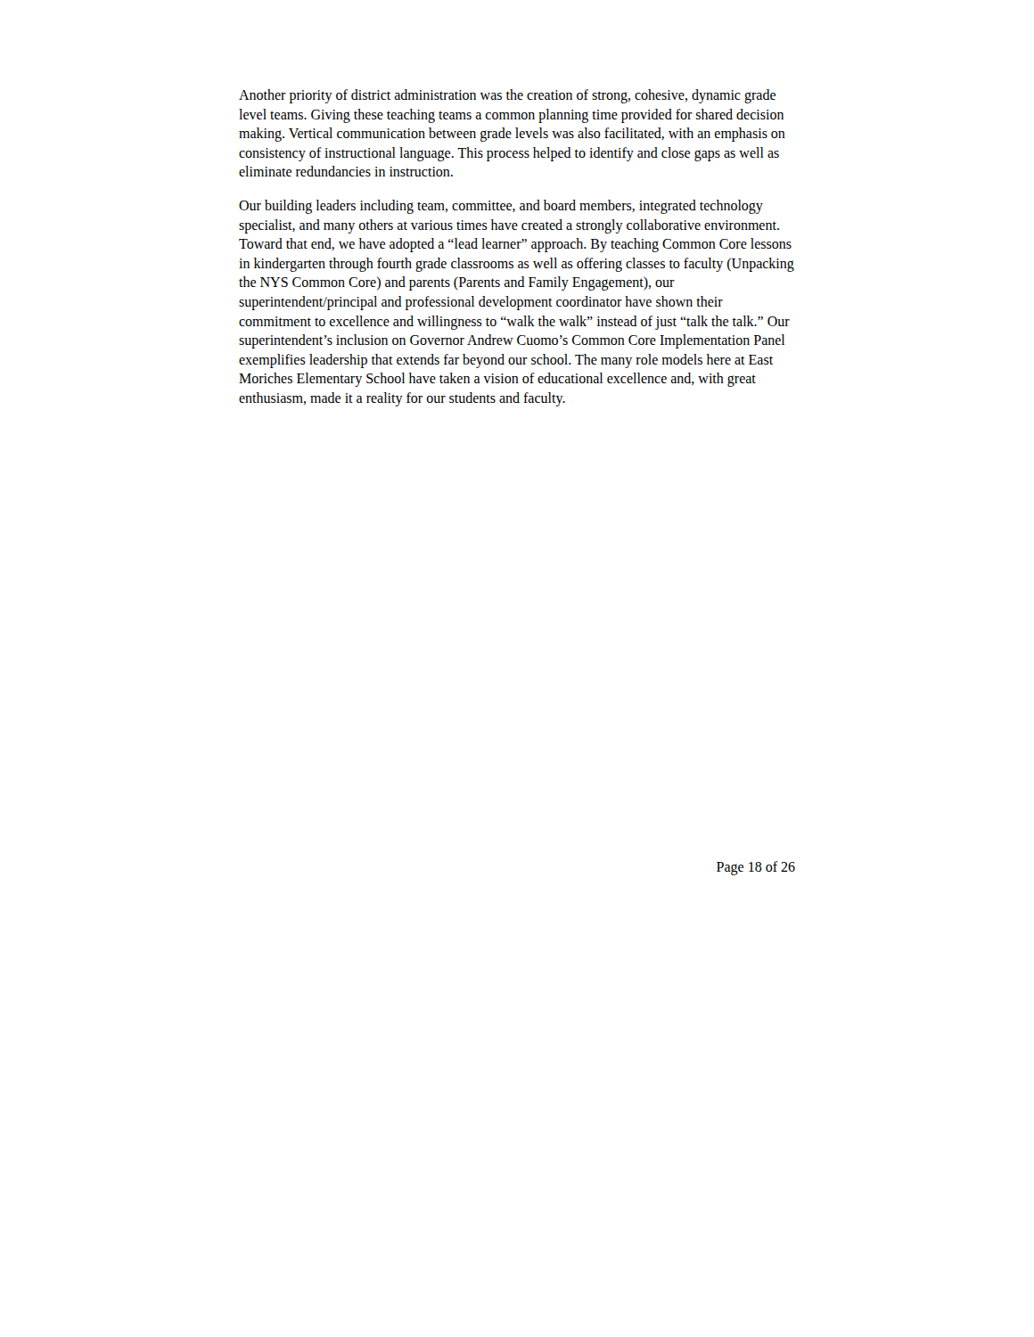Another priority of district administration was the creation of strong, cohesive, dynamic grade level teams. Giving these teaching teams a common planning time provided for shared decision making. Vertical communication between grade levels was also facilitated, with an emphasis on consistency of instructional language. This process helped to identify and close gaps as well as eliminate redundancies in instruction.
Our building leaders including team, committee, and board members, integrated technology specialist, and many others at various times have created a strongly collaborative environment. Toward that end, we have adopted a “lead learner” approach. By teaching Common Core lessons in kindergarten through fourth grade classrooms as well as offering classes to faculty (Unpacking the NYS Common Core) and parents (Parents and Family Engagement), our superintendent/principal and professional development coordinator have shown their commitment to excellence and willingness to “walk the walk” instead of just “talk the talk.” Our superintendent’s inclusion on Governor Andrew Cuomo’s Common Core Implementation Panel exemplifies leadership that extends far beyond our school. The many role models here at East Moriches Elementary School have taken a vision of educational excellence and, with great enthusiasm, made it a reality for our students and faculty.
Page 18 of 26